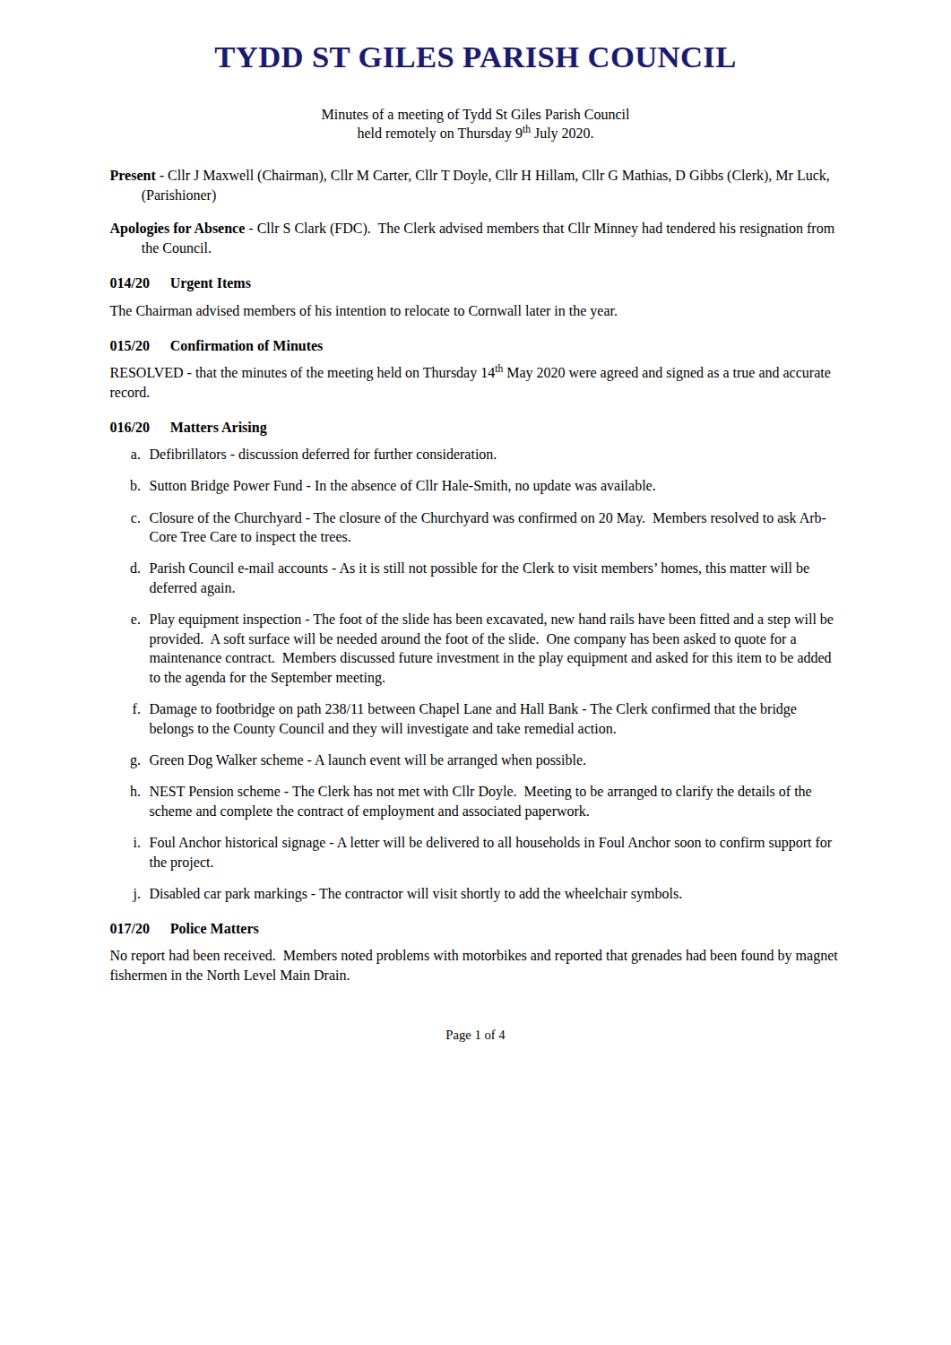TYDD ST GILES PARISH COUNCIL
Minutes of a meeting of Tydd St Giles Parish Council
held remotely on Thursday 9th July 2020.
Present - Cllr J Maxwell (Chairman), Cllr M Carter, Cllr T Doyle, Cllr H Hillam, Cllr G Mathias, D Gibbs (Clerk), Mr Luck, (Parishioner)
Apologies for Absence - Cllr S Clark (FDC). The Clerk advised members that Cllr Minney had tendered his resignation from the Council.
014/20 Urgent Items
The Chairman advised members of his intention to relocate to Cornwall later in the year.
015/20 Confirmation of Minutes
RESOLVED - that the minutes of the meeting held on Thursday 14th May 2020 were agreed and signed as a true and accurate record.
016/20 Matters Arising
Defibrillators - discussion deferred for further consideration.
Sutton Bridge Power Fund - In the absence of Cllr Hale-Smith, no update was available.
Closure of the Churchyard - The closure of the Churchyard was confirmed on 20 May. Members resolved to ask Arb-Core Tree Care to inspect the trees.
Parish Council e-mail accounts - As it is still not possible for the Clerk to visit members’ homes, this matter will be deferred again.
Play equipment inspection - The foot of the slide has been excavated, new hand rails have been fitted and a step will be provided. A soft surface will be needed around the foot of the slide. One company has been asked to quote for a maintenance contract. Members discussed future investment in the play equipment and asked for this item to be added to the agenda for the September meeting.
Damage to footbridge on path 238/11 between Chapel Lane and Hall Bank - The Clerk confirmed that the bridge belongs to the County Council and they will investigate and take remedial action.
Green Dog Walker scheme - A launch event will be arranged when possible.
NEST Pension scheme - The Clerk has not met with Cllr Doyle. Meeting to be arranged to clarify the details of the scheme and complete the contract of employment and associated paperwork.
Foul Anchor historical signage - A letter will be delivered to all households in Foul Anchor soon to confirm support for the project.
Disabled car park markings - The contractor will visit shortly to add the wheelchair symbols.
017/20 Police Matters
No report had been received. Members noted problems with motorbikes and reported that grenades had been found by magnet fishermen in the North Level Main Drain.
Page 1 of 4